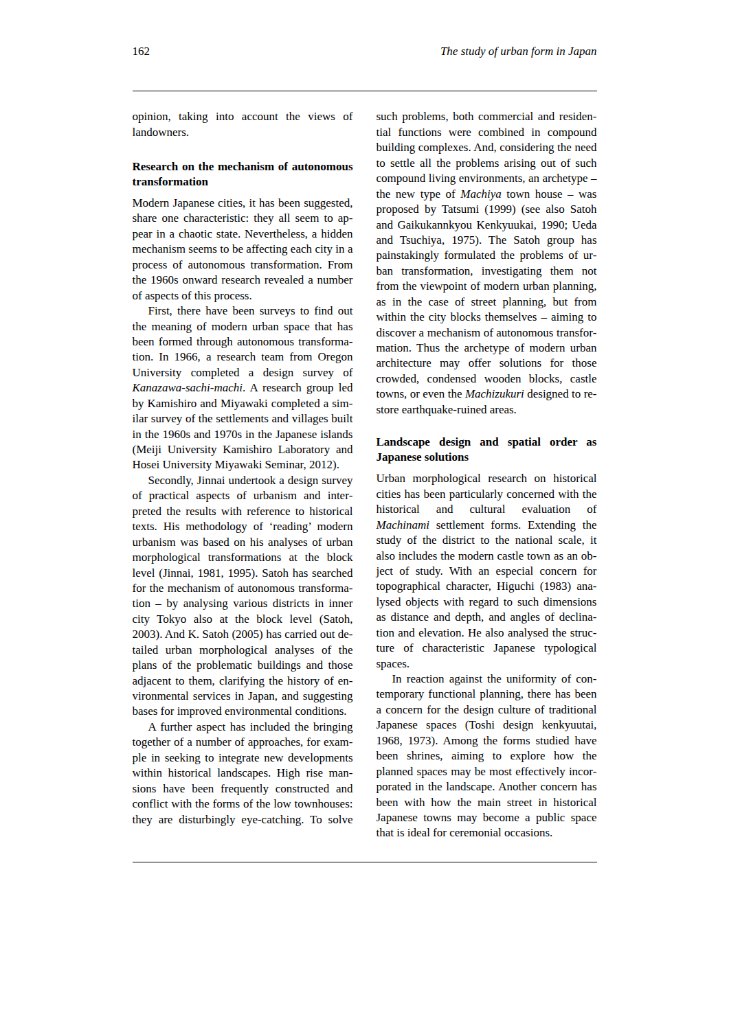162 The study of urban form in Japan
opinion, taking into account the views of landowners.
Research on the mechanism of autonomous transformation
Modern Japanese cities, it has been suggested, share one characteristic: they all seem to appear in a chaotic state. Nevertheless, a hidden mechanism seems to be affecting each city in a process of autonomous transformation. From the 1960s onward research revealed a number of aspects of this process.
First, there have been surveys to find out the meaning of modern urban space that has been formed through autonomous transformation. In 1966, a research team from Oregon University completed a design survey of Kanazawa-sachi-machi. A research group led by Kamishiro and Miyawaki completed a similar survey of the settlements and villages built in the 1960s and 1970s in the Japanese islands (Meiji University Kamishiro Laboratory and Hosei University Miyawaki Seminar, 2012).
Secondly, Jinnai undertook a design survey of practical aspects of urbanism and interpreted the results with reference to historical texts. His methodology of ‘reading’ modern urbanism was based on his analyses of urban morphological transformations at the block level (Jinnai, 1981, 1995). Satoh has searched for the mechanism of autonomous transformation – by analysing various districts in inner city Tokyo also at the block level (Satoh, 2003). And K. Satoh (2005) has carried out detailed urban morphological analyses of the plans of the problematic buildings and those adjacent to them, clarifying the history of environmental services in Japan, and suggesting bases for improved environmental conditions.
A further aspect has included the bringing together of a number of approaches, for example in seeking to integrate new developments within historical landscapes. High rise mansions have been frequently constructed and conflict with the forms of the low townhouses: they are disturbingly eye-catching. To solve such problems, both commercial and residential functions were combined in compound building complexes. And, considering the need to settle all the problems arising out of such compound living environments, an archetype – the new type of Machiya town house – was proposed by Tatsumi (1999) (see also Satoh and Gaikukannkyou Kenkyuukai, 1990; Ueda and Tsuchiya, 1975). The Satoh group has painstakingly formulated the problems of urban transformation, investigating them not from the viewpoint of modern urban planning, as in the case of street planning, but from within the city blocks themselves – aiming to discover a mechanism of autonomous transformation. Thus the archetype of modern urban architecture may offer solutions for those crowded, condensed wooden blocks, castle towns, or even the Machizukuri designed to restore earthquake-ruined areas.
Landscape design and spatial order as Japanese solutions
Urban morphological research on historical cities has been particularly concerned with the historical and cultural evaluation of Machinami settlement forms. Extending the study of the district to the national scale, it also includes the modern castle town as an object of study. With an especial concern for topographical character, Higuchi (1983) analysed objects with regard to such dimensions as distance and depth, and angles of declination and elevation. He also analysed the structure of characteristic Japanese typological spaces.
In reaction against the uniformity of contemporary functional planning, there has been a concern for the design culture of traditional Japanese spaces (Toshi design kenkyuutai, 1968, 1973). Among the forms studied have been shrines, aiming to explore how the planned spaces may be most effectively incorporated in the landscape. Another concern has been with how the main street in historical Japanese towns may become a public space that is ideal for ceremonial occasions.